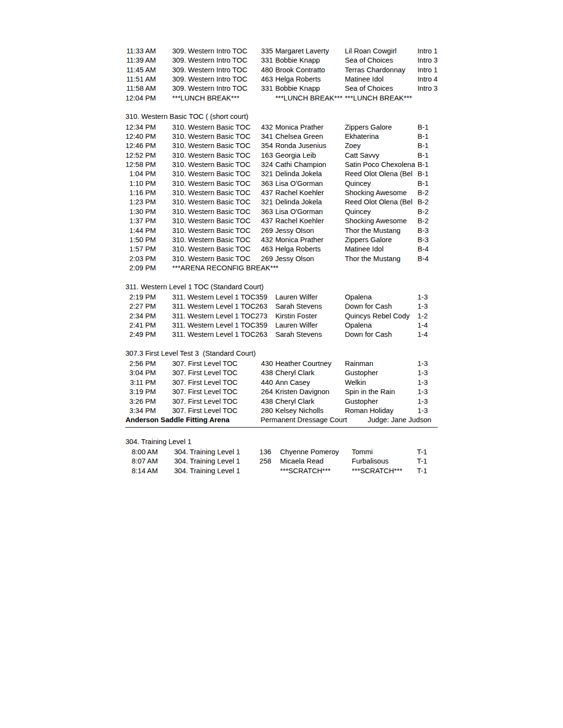| 11:33 AM | 309. Western Intro TOC | 335 | Margaret Laverty | Lil Roan Cowgirl | Intro 1 |
| 11:39 AM | 309. Western Intro TOC | 331 | Bobbie Knapp | Sea of Choices | Intro 3 |
| 11:45 AM | 309. Western Intro TOC | 480 | Brook Contratto | Terras Chardonnay | Intro 1 |
| 11:51 AM | 309. Western Intro TOC | 463 | Helga Roberts | Matinee Idol | Intro 4 |
| 11:58 AM | 309. Western Intro TOC | 331 | Bobbie Knapp | Sea of Choices | Intro 3 |
| 12:04 PM | ***LUNCH BREAK*** | | ***LUNCH BREAK*** | ***LUNCH BREAK*** | |
| 310. Western Basic TOC ( (short court) |
| 12:34 PM | 310. Western Basic TOC | 432 | Monica Prather | Zippers Galore | B-1 |
| 12:40 PM | 310. Western Basic TOC | 341 | Chelsea Green | Ekhaterina | B-1 |
| 12:46 PM | 310. Western Basic TOC | 354 | Ronda Jusenius | Zoey | B-1 |
| 12:52 PM | 310. Western Basic TOC | 163 | Georgia Leib | Catt Savvy | B-1 |
| 12:58 PM | 310. Western Basic TOC | 324 | Cathi Champion | Satin Poco Chexolena | B-1 |
| 1:04 PM | 310. Western Basic TOC | 321 | Delinda Jokela | Reed Olot Olena (Bel | B-1 |
| 1:10 PM | 310. Western Basic TOC | 363 | Lisa O'Gorman | Quincey | B-1 |
| 1:16 PM | 310. Western Basic TOC | 437 | Rachel Koehler | Shocking Awesome | B-2 |
| 1:23 PM | 310. Western Basic TOC | 321 | Delinda Jokela | Reed Olot Olena (Bel | B-2 |
| 1:30 PM | 310. Western Basic TOC | 363 | Lisa O'Gorman | Quincey | B-2 |
| 1:37 PM | 310. Western Basic TOC | 437 | Rachel Koehler | Shocking Awesome | B-2 |
| 1:44 PM | 310. Western Basic TOC | 269 | Jessy Olson | Thor the Mustang | B-3 |
| 1:50 PM | 310. Western Basic TOC | 432 | Monica Prather | Zippers Galore | B-3 |
| 1:57 PM | 310. Western Basic TOC | 463 | Helga Roberts | Matinee Idol | B-4 |
| 2:03 PM | 310. Western Basic TOC | 269 | Jessy Olson | Thor the Mustang | B-4 |
| 2:09 PM | ***ARENA RECONFIG BREAK*** |
| 311. Western Level 1 TOC (Standard Court) |
| 2:19 PM | 311. Western Level 1 TOC | 359 | Lauren Wilfer | Opalena | 1-3 |
| 2:27 PM | 311. Western Level 1 TOC | 263 | Sarah Stevens | Down for Cash | 1-3 |
| 2:34 PM | 311. Western Level 1 TOC | 273 | Kirstin Foster | Quincys Rebel Cody | 1-2 |
| 2:41 PM | 311. Western Level 1 TOC | 359 | Lauren Wilfer | Opalena | 1-4 |
| 2:49 PM | 311. Western Level 1 TOC | 263 | Sarah Stevens | Down for Cash | 1-4 |
| 307.3 First Level Test 3 (Standard Court) |
| 2:56 PM | 307. First Level TOC | 430 | Heather Courtney | Rainman | 1-3 |
| 3:04 PM | 307. First Level TOC | 438 | Cheryl Clark | Gustopher | 1-3 |
| 3:11 PM | 307. First Level TOC | 440 | Ann Casey | Welkin | 1-3 |
| 3:19 PM | 307. First Level TOC | 264 | Kristen Davignon | Spin in the Rain | 1-3 |
| 3:26 PM | 307. First Level TOC | 438 | Cheryl Clark | Gustopher | 1-3 |
| 3:34 PM | 307. First Level TOC | 280 | Kelsey Nicholls | Roman Holiday | 1-3 |
| Anderson Saddle Fitting Arena | Permanent Dressage Court | Judge: Jane Judson |
| 304. Training Level 1 |
| 8:00 AM | 304. Training Level 1 | 136 | Chyenne Pomeroy | Tommi | T-1 |
| 8:07 AM | 304. Training Level 1 | 258 | Micaela Read | Furbalisous | T-1 |
| 8:14 AM | 304. Training Level 1 | | ***SCRATCH*** | ***SCRATCH*** | T-1 |